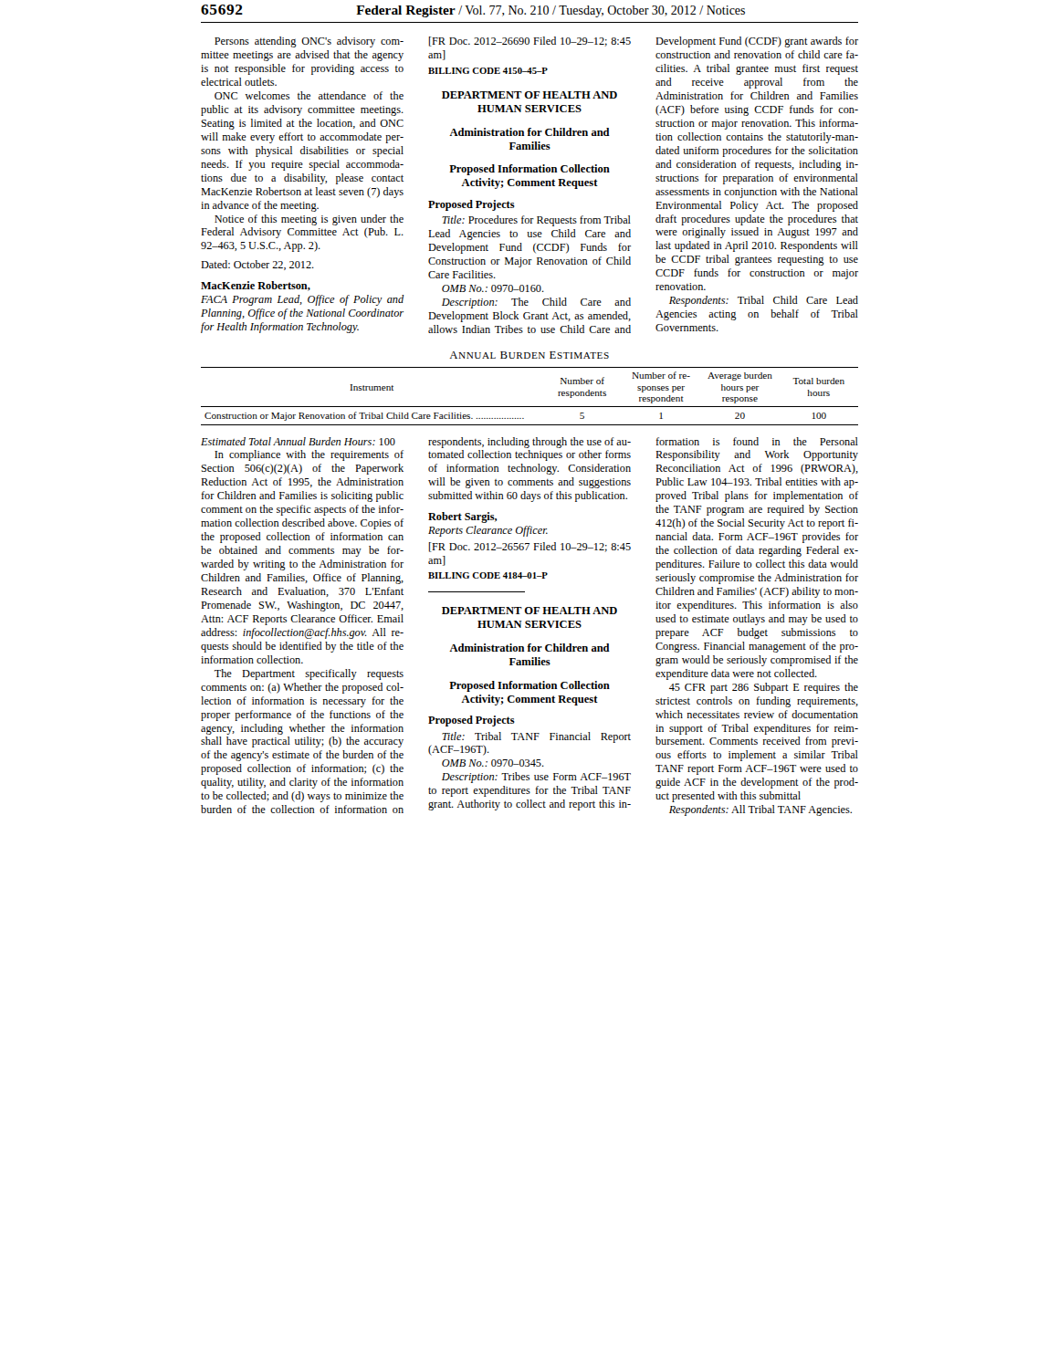65692
Federal Register / Vol. 77, No. 210 / Tuesday, October 30, 2012 / Notices
Persons attending ONC's advisory committee meetings are advised that the agency is not responsible for providing access to electrical outlets.
ONC welcomes the attendance of the public at its advisory committee meetings. Seating is limited at the location, and ONC will make every effort to accommodate persons with physical disabilities or special needs. If you require special accommodations due to a disability, please contact MacKenzie Robertson at least seven (7) days in advance of the meeting.
Notice of this meeting is given under the Federal Advisory Committee Act (Pub. L. 92–463, 5 U.S.C., App. 2).
Dated: October 22, 2012.
MacKenzie Robertson,
FACA Program Lead, Office of Policy and Planning, Office of the National Coordinator for Health Information Technology.
[FR Doc. 2012–26690 Filed 10–29–12; 8:45 am]
BILLING CODE 4150–45–P
DEPARTMENT OF HEALTH AND HUMAN SERVICES
Administration for Children and Families
Proposed Information Collection Activity; Comment Request
Proposed Projects
Title: Procedures for Requests from Tribal Lead Agencies to use Child Care and Development Fund (CCDF) Funds for Construction or Major Renovation of Child Care Facilities.
OMB No.: 0970–0160.
Description: The Child Care and Development Block Grant Act, as amended, allows Indian Tribes to use Child Care and Development Fund (CCDF) grant awards for construction and renovation of child care facilities. A tribal grantee must first request and receive approval from the Administration for Children and Families (ACF) before using CCDF funds for construction or major renovation. This information collection contains the statutorily-mandated uniform procedures for the solicitation and consideration of requests, including instructions for preparation of environmental assessments in conjunction with the National Environmental Policy Act. The proposed draft procedures update the procedures that were originally issued in August 1997 and last updated in April 2010. Respondents will be CCDF tribal grantees requesting to use CCDF funds for construction or major renovation.
Respondents: Tribal Child Care Lead Agencies acting on behalf of Tribal Governments.
ANNUAL BURDEN ESTIMATES
| Instrument | Number of respondents | Number of responses per respondent | Average burden hours per response | Total burden hours |
| --- | --- | --- | --- | --- |
| Construction or Major Renovation of Tribal Child Care Facilities. ................... | 5 | 1 | 20 | 100 |
Estimated Total Annual Burden Hours: 100
In compliance with the requirements of Section 506(c)(2)(A) of the Paperwork Reduction Act of 1995, the Administration for Children and Families is soliciting public comment on the specific aspects of the information collection described above. Copies of the proposed collection of information can be obtained and comments may be forwarded by writing to the Administration for Children and Families, Office of Planning, Research and Evaluation, 370 L'Enfant Promenade SW., Washington, DC 20447, Attn: ACF Reports Clearance Officer. Email address: infocollection@acf.hhs.gov. All requests should be identified by the title of the information collection.
The Department specifically requests comments on: (a) Whether the proposed collection of information is necessary for the proper performance of the functions of the agency, including whether the information shall have practical utility; (b) the accuracy of the agency's estimate of the burden of the proposed collection of information; (c) the quality, utility, and clarity of the information to be collected; and (d) ways to minimize the burden of the collection of information on respondents, including through the use of automated collection techniques or other forms of information technology. Consideration will be given to comments and suggestions submitted within 60 days of this publication.
Robert Sargis,
Reports Clearance Officer.
[FR Doc. 2012–26567 Filed 10–29–12; 8:45 am]
BILLING CODE 4184–01–P
DEPARTMENT OF HEALTH AND HUMAN SERVICES
Administration for Children and Families
Proposed Information Collection Activity; Comment Request
Proposed Projects
Title: Tribal TANF Financial Report (ACF–196T).
OMB No.: 0970–0345.
Description: Tribes use Form ACF–196T to report expenditures for the Tribal TANF grant. Authority to collect and report this information is found in the Personal Responsibility and Work Opportunity Reconciliation Act of 1996 (PRWORA), Public Law 104–193. Tribal entities with approved Tribal plans for implementation of the TANF program are required by Section 412(h) of the Social Security Act to report financial data. Form ACF–196T provides for the collection of data regarding Federal expenditures. Failure to collect this data would seriously compromise the Administration for Children and Families' (ACF) ability to monitor expenditures. This information is also used to estimate outlays and may be used to prepare ACF budget submissions to Congress. Financial management of the program would be seriously compromised if the expenditure data were not collected.
45 CFR part 286 Subpart E requires the strictest controls on funding requirements, which necessitates review of documentation in support of Tribal expenditures for reimbursement. Comments received from previous efforts to implement a similar Tribal TANF report Form ACF–196T were used to guide ACF in the development of the product presented with this submittal
Respondents: All Tribal TANF Agencies.